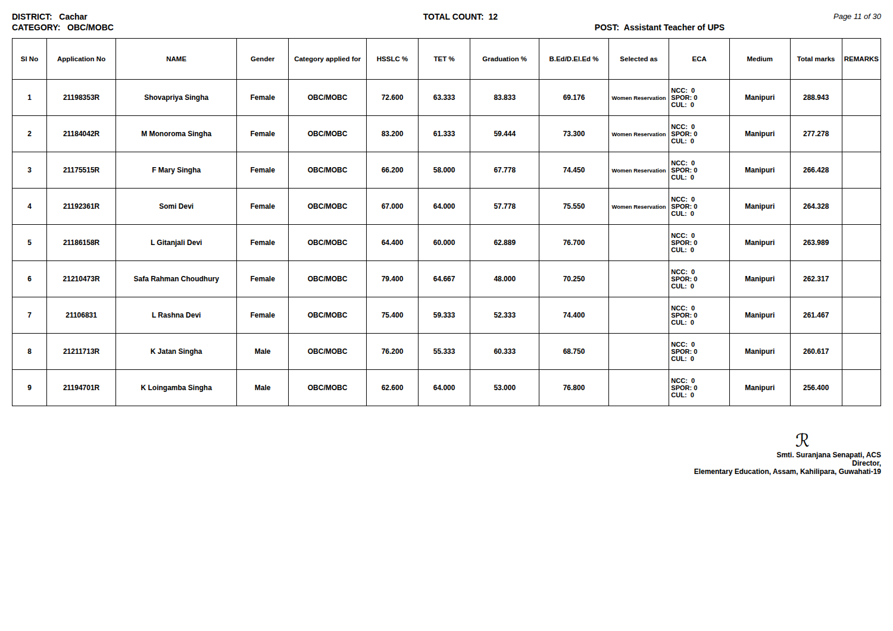DISTRICT: Cachar
TOTAL COUNT: 12
Page 11 of 30
CATEGORY: OBC/MOBC
POST: Assistant Teacher of UPS
| Sl No | Application No | NAME | Gender | Category applied for | HSSLC % | TET % | Graduation % | B.Ed/D.El.Ed % | Selected as | ECA | Medium | Total marks | REMARKS |
| --- | --- | --- | --- | --- | --- | --- | --- | --- | --- | --- | --- | --- | --- |
| 1 | 21198353R | Shovapriya Singha | Female | OBC/MOBC | 72.600 | 63.333 | 83.833 | 69.176 | Women Reservation | NCC: 0 SPOR: 0 CUL: 0 | Manipuri | 288.943 | |
| 2 | 21184042R | M Monoroma Singha | Female | OBC/MOBC | 83.200 | 61.333 | 59.444 | 73.300 | Women Reservation | NCC: 0 SPOR: 0 CUL: 0 | Manipuri | 277.278 | |
| 3 | 21175515R | F Mary Singha | Female | OBC/MOBC | 66.200 | 58.000 | 67.778 | 74.450 | Women Reservation | NCC: 0 SPOR: 0 CUL: 0 | Manipuri | 266.428 | |
| 4 | 21192361R | Somi Devi | Female | OBC/MOBC | 67.000 | 64.000 | 57.778 | 75.550 | Women Reservation | NCC: 0 SPOR: 0 CUL: 0 | Manipuri | 264.328 | |
| 5 | 21186158R | L Gitanjali Devi | Female | OBC/MOBC | 64.400 | 60.000 | 62.889 | 76.700 | | NCC: 0 SPOR: 0 CUL: 0 | Manipuri | 263.989 | |
| 6 | 21210473R | Safa Rahman Choudhury | Female | OBC/MOBC | 79.400 | 64.667 | 48.000 | 70.250 | | NCC: 0 SPOR: 0 CUL: 0 | Manipuri | 262.317 | |
| 7 | 21106831 | L Rashna Devi | Female | OBC/MOBC | 75.400 | 59.333 | 52.333 | 74.400 | | NCC: 0 SPOR: 0 CUL: 0 | Manipuri | 261.467 | |
| 8 | 21211713R | K Jatan Singha | Male | OBC/MOBC | 76.200 | 55.333 | 60.333 | 68.750 | | NCC: 0 SPOR: 0 CUL: 0 | Manipuri | 260.617 | |
| 9 | 21194701R | K Loingamba Singha | Male | OBC/MOBC | 62.600 | 64.000 | 53.000 | 76.800 | | NCC: 0 SPOR: 0 CUL: 0 | Manipuri | 256.400 | |
ℛ
Smti. Suranjana Senapati, ACS
Director,
Elementary Education, Assam, Kahilipara, Guwahati-19